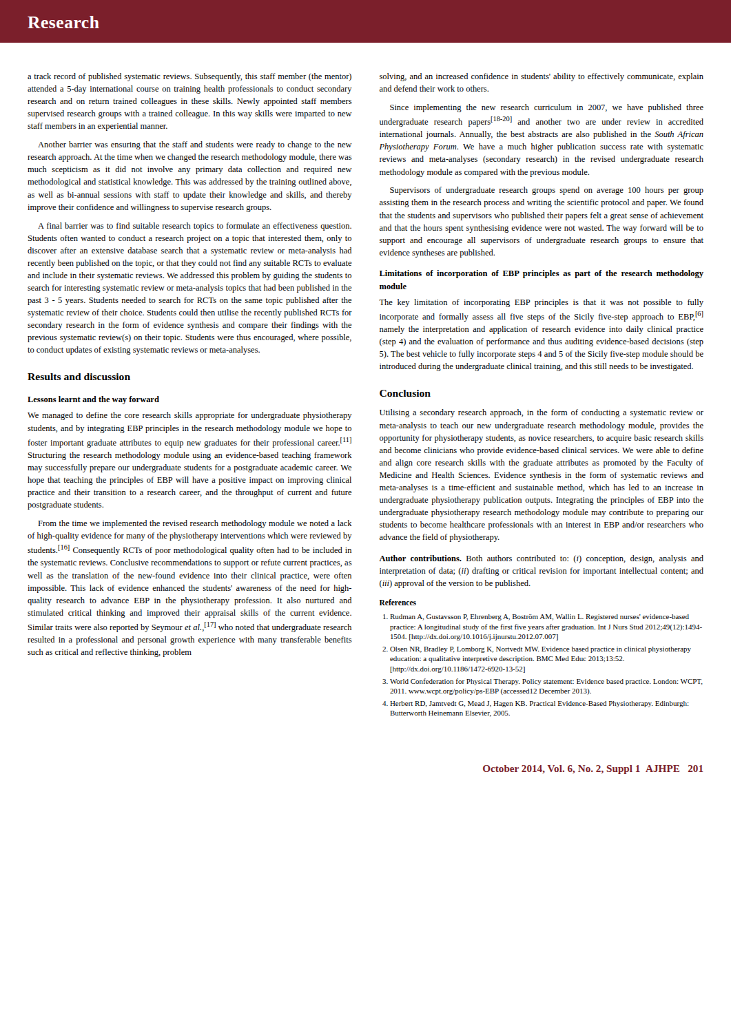Research
a track record of published systematic reviews. Subsequently, this staff member (the mentor) attended a 5-day international course on training health professionals to conduct secondary research and on return trained colleagues in these skills. Newly appointed staff members supervised research groups with a trained colleague. In this way skills were imparted to new staff members in an experiential manner.
Another barrier was ensuring that the staff and students were ready to change to the new research approach. At the time when we changed the research methodology module, there was much scepticism as it did not involve any primary data collection and required new methodological and statistical knowledge. This was addressed by the training outlined above, as well as bi-annual sessions with staff to update their knowledge and skills, and thereby improve their confidence and willingness to supervise research groups.
A final barrier was to find suitable research topics to formulate an effectiveness question. Students often wanted to conduct a research project on a topic that interested them, only to discover after an extensive database search that a systematic review or meta-analysis had recently been published on the topic, or that they could not find any suitable RCTs to evaluate and include in their systematic reviews. We addressed this problem by guiding the students to search for interesting systematic review or meta-analysis topics that had been published in the past 3 - 5 years. Students needed to search for RCTs on the same topic published after the systematic review of their choice. Students could then utilise the recently published RCTs for secondary research in the form of evidence synthesis and compare their findings with the previous systematic review(s) on their topic. Students were thus encouraged, where possible, to conduct updates of existing systematic reviews or meta-analyses.
Results and discussion
Lessons learnt and the way forward
We managed to define the core research skills appropriate for undergraduate physiotherapy students, and by integrating EBP principles in the research methodology module we hope to foster important graduate attributes to equip new graduates for their professional career.[11] Structuring the research methodology module using an evidence-based teaching framework may successfully prepare our undergraduate students for a postgraduate academic career. We hope that teaching the principles of EBP will have a positive impact on improving clinical practice and their transition to a research career, and the throughput of current and future postgraduate students.
From the time we implemented the revised research methodology module we noted a lack of high-quality evidence for many of the physiotherapy interventions which were reviewed by students.[16] Consequently RCTs of poor methodological quality often had to be included in the systematic reviews. Conclusive recommendations to support or refute current practices, as well as the translation of the new-found evidence into their clinical practice, were often impossible. This lack of evidence enhanced the students' awareness of the need for high-quality research to advance EBP in the physiotherapy profession. It also nurtured and stimulated critical thinking and improved their appraisal skills of the current evidence. Similar traits were also reported by Seymour et al.,[17] who noted that undergraduate research resulted in a professional and personal growth experience with many transferable benefits such as critical and reflective thinking, problem
solving, and an increased confidence in students' ability to effectively communicate, explain and defend their work to others.
Since implementing the new research curriculum in 2007, we have published three undergraduate research papers[18-20] and another two are under review in accredited international journals. Annually, the best abstracts are also published in the South African Physiotherapy Forum. We have a much higher publication success rate with systematic reviews and meta-analyses (secondary research) in the revised undergraduate research methodology module as compared with the previous module.
Supervisors of undergraduate research groups spend on average 100 hours per group assisting them in the research process and writing the scientific protocol and paper. We found that the students and supervisors who published their papers felt a great sense of achievement and that the hours spent synthesising evidence were not wasted. The way forward will be to support and encourage all supervisors of undergraduate research groups to ensure that evidence syntheses are published.
Limitations of incorporation of EBP principles as part of the research methodology module
The key limitation of incorporating EBP principles is that it was not possible to fully incorporate and formally assess all five steps of the Sicily five-step approach to EBP,[6] namely the interpretation and application of research evidence into daily clinical practice (step 4) and the evaluation of performance and thus auditing evidence-based decisions (step 5). The best vehicle to fully incorporate steps 4 and 5 of the Sicily five-step module should be introduced during the undergraduate clinical training, and this still needs to be investigated.
Conclusion
Utilising a secondary research approach, in the form of conducting a systematic review or meta-analysis to teach our new undergraduate research methodology module, provides the opportunity for physiotherapy students, as novice researchers, to acquire basic research skills and become clinicians who provide evidence-based clinical services. We were able to define and align core research skills with the graduate attributes as promoted by the Faculty of Medicine and Health Sciences. Evidence synthesis in the form of systematic reviews and meta-analyses is a time-efficient and sustainable method, which has led to an increase in undergraduate physiotherapy publication outputs. Integrating the principles of EBP into the undergraduate physiotherapy research methodology module may contribute to preparing our students to become healthcare professionals with an interest in EBP and/or researchers who advance the field of physiotherapy.
Author contributions. Both authors contributed to: (i) conception, design, analysis and interpretation of data; (ii) drafting or critical revision for important intellectual content; and (iii) approval of the version to be published.
References
Rudman A, Gustavsson P, Ehrenberg A, Boström AM, Wallin L. Registered nurses' evidence-based practice: A longitudinal study of the first five years after graduation. Int J Nurs Stud 2012;49(12):1494-1504. [http://dx.doi.org/10.1016/j.ijnurstu.2012.07.007]
Olsen NR, Bradley P, Lomborg K, Nortvedt MW. Evidence based practice in clinical physiotherapy education: a qualitative interpretive description. BMC Med Educ 2013;13:52. [http://dx.doi.org/10.1186/1472-6920-13-52]
World Confederation for Physical Therapy. Policy statement: Evidence based practice. London: WCPT, 2011. www.wcpt.org/policy/ps-EBP (accessed12 December 2013).
Herbert RD, Jamtvedt G, Mead J, Hagen KB. Practical Evidence-Based Physiotherapy. Edinburgh: Butterworth Heinemann Elsevier, 2005.
October 2014, Vol. 6, No. 2, Suppl 1 AJHPE 201